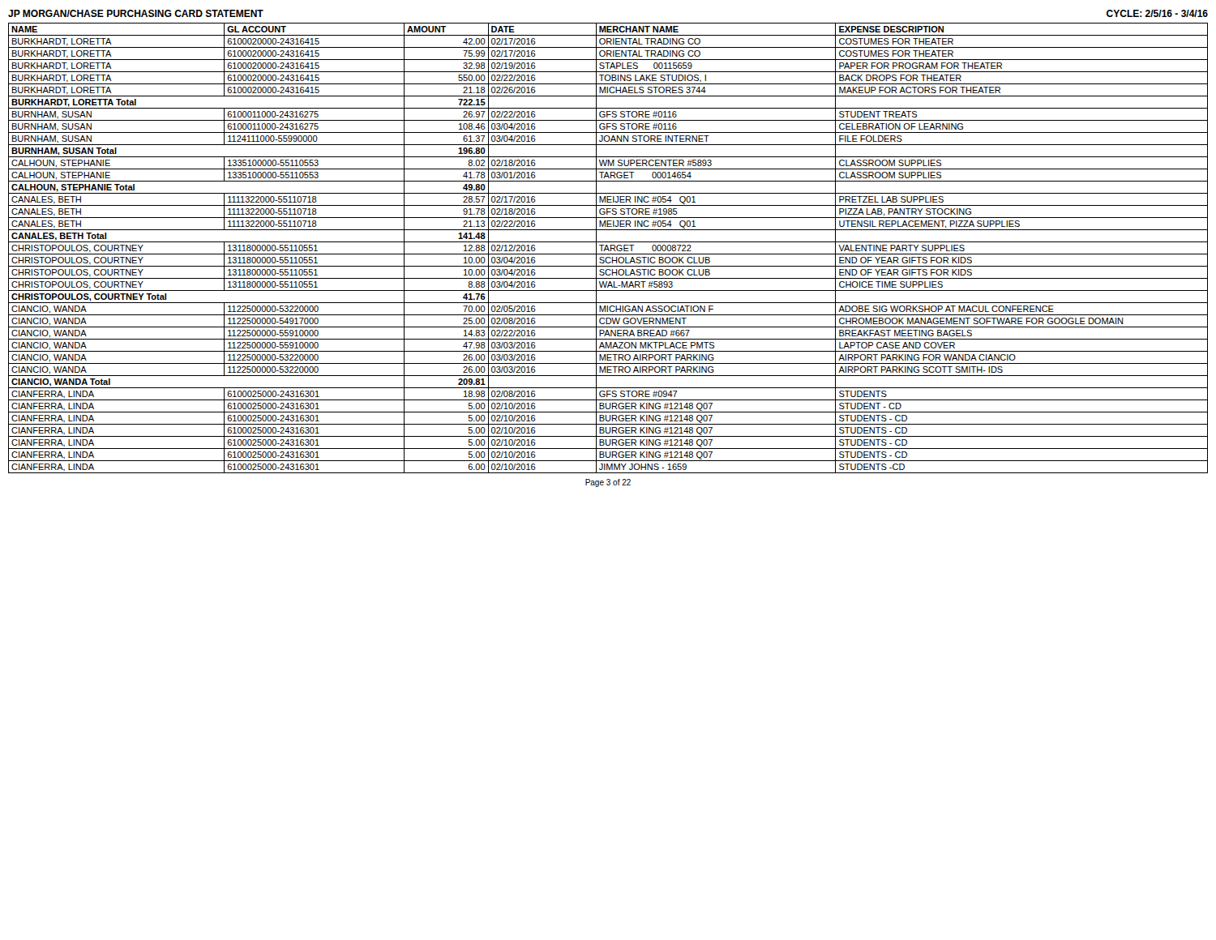JP MORGAN/CHASE PURCHASING CARD STATEMENT CYCLE: 2/5/16 - 3/4/16
| NAME | GL ACCOUNT | AMOUNT | DATE | MERCHANT NAME | EXPENSE DESCRIPTION |
| --- | --- | --- | --- | --- | --- |
| BURKHARDT, LORETTA | 6100020000-24316415 | 42.00 | 02/17/2016 | ORIENTAL TRADING CO | COSTUMES FOR THEATER |
| BURKHARDT, LORETTA | 6100020000-24316415 | 75.99 | 02/17/2016 | ORIENTAL TRADING CO | COSTUMES FOR THEATER |
| BURKHARDT, LORETTA | 6100020000-24316415 | 32.98 | 02/19/2016 | STAPLES 00115659 | PAPER FOR PROGRAM FOR THEATER |
| BURKHARDT, LORETTA | 6100020000-24316415 | 550.00 | 02/22/2016 | TOBINS LAKE STUDIOS, I | BACK DROPS FOR THEATER |
| BURKHARDT, LORETTA | 6100020000-24316415 | 21.18 | 02/26/2016 | MICHAELS STORES 3744 | MAKEUP FOR ACTORS FOR THEATER |
| BURKHARDT, LORETTA Total | 722.15 | | | |
| BURNHAM, SUSAN | 6100011000-24316275 | 26.97 | 02/22/2016 | GFS STORE #0116 | STUDENT TREATS |
| BURNHAM, SUSAN | 6100011000-24316275 | 108.46 | 03/04/2016 | GFS STORE #0116 | CELEBRATION OF LEARNING |
| BURNHAM, SUSAN | 1124111000-55990000 | 61.37 | 03/04/2016 | JOANN STORE INTERNET | FILE FOLDERS |
| BURNHAM, SUSAN Total | 196.80 | | | |
| CALHOUN, STEPHANIE | 1335100000-55110553 | 8.02 | 02/18/2016 | WM SUPERCENTER #5893 | CLASSROOM SUPPLIES |
| CALHOUN, STEPHANIE | 1335100000-55110553 | 41.78 | 03/01/2016 | TARGET 00014654 | CLASSROOM SUPPLIES |
| CALHOUN, STEPHANIE Total | 49.80 | | | |
| CANALES, BETH | 1111322000-55110718 | 28.57 | 02/17/2016 | MEIJER INC #054 Q01 | PRETZEL LAB SUPPLIES |
| CANALES, BETH | 1111322000-55110718 | 91.78 | 02/18/2016 | GFS STORE #1985 | PIZZA LAB, PANTRY STOCKING |
| CANALES, BETH | 1111322000-55110718 | 21.13 | 02/22/2016 | MEIJER INC #054 Q01 | UTENSIL REPLACEMENT, PIZZA SUPPLIES |
| CANALES, BETH Total | 141.48 | | | |
| CHRISTOPOULOS, COURTNEY | 1311800000-55110551 | 12.88 | 02/12/2016 | TARGET 00008722 | VALENTINE PARTY SUPPLIES |
| CHRISTOPOULOS, COURTNEY | 1311800000-55110551 | 10.00 | 03/04/2016 | SCHOLASTIC BOOK CLUB | END OF YEAR GIFTS FOR KIDS |
| CHRISTOPOULOS, COURTNEY | 1311800000-55110551 | 10.00 | 03/04/2016 | SCHOLASTIC BOOK CLUB | END OF YEAR GIFTS FOR KIDS |
| CHRISTOPOULOS, COURTNEY | 1311800000-55110551 | 8.88 | 03/04/2016 | WAL-MART #5893 | CHOICE TIME SUPPLIES |
| CHRISTOPOULOS, COURTNEY Total | 41.76 | | | |
| CIANCIO, WANDA | 1122500000-53220000 | 70.00 | 02/05/2016 | MICHIGAN ASSOCIATION F | ADOBE SIG WORKSHOP AT MACUL CONFERENCE |
| CIANCIO, WANDA | 1122500000-54917000 | 25.00 | 02/08/2016 | CDW GOVERNMENT | CHROMEBOOK MANAGEMENT SOFTWARE FOR GOOGLE DOMAIN |
| CIANCIO, WANDA | 1122500000-55910000 | 14.83 | 02/22/2016 | PANERA BREAD #667 | BREAKFAST MEETING BAGELS |
| CIANCIO, WANDA | 1122500000-55910000 | 47.98 | 03/03/2016 | AMAZON MKTPLACE PMTS | LAPTOP CASE AND COVER |
| CIANCIO, WANDA | 1122500000-53220000 | 26.00 | 03/03/2016 | METRO AIRPORT PARKING | AIRPORT PARKING FOR WANDA CIANCIO |
| CIANCIO, WANDA | 1122500000-53220000 | 26.00 | 03/03/2016 | METRO AIRPORT PARKING | AIRPORT PARKING SCOTT SMITH- IDS |
| CIANCIO, WANDA Total | 209.81 | | | |
| CIANFERRA, LINDA | 6100025000-24316301 | 18.98 | 02/08/2016 | GFS STORE #0947 | STUDENTS |
| CIANFERRA, LINDA | 6100025000-24316301 | 5.00 | 02/10/2016 | BURGER KING #12148 Q07 | STUDENT - CD |
| CIANFERRA, LINDA | 6100025000-24316301 | 5.00 | 02/10/2016 | BURGER KING #12148 Q07 | STUDENTS - CD |
| CIANFERRA, LINDA | 6100025000-24316301 | 5.00 | 02/10/2016 | BURGER KING #12148 Q07 | STUDENTS - CD |
| CIANFERRA, LINDA | 6100025000-24316301 | 5.00 | 02/10/2016 | BURGER KING #12148 Q07 | STUDENTS - CD |
| CIANFERRA, LINDA | 6100025000-24316301 | 5.00 | 02/10/2016 | BURGER KING #12148 Q07 | STUDENTS - CD |
| CIANFERRA, LINDA | 6100025000-24316301 | 6.00 | 02/10/2016 | JIMMY JOHNS - 1659 | STUDENTS -CD |
Page 3 of 22